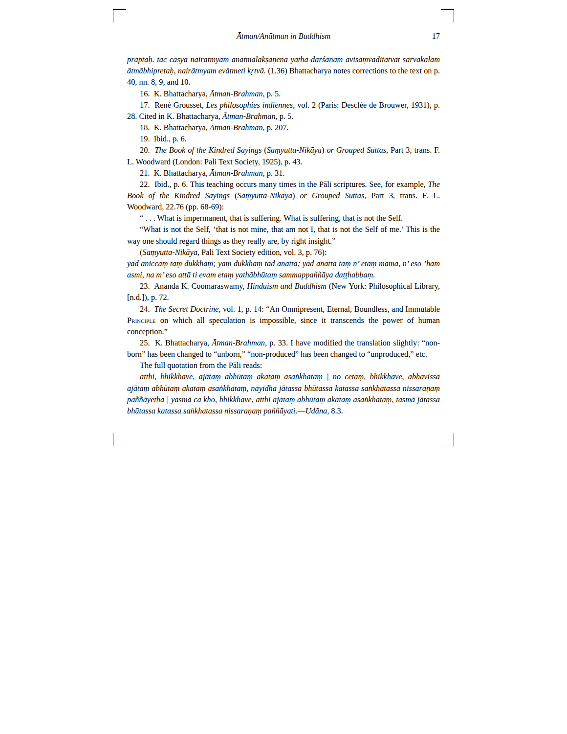Ātman/Anātman in Buddhism 17
prāptaḥ. tac cāsya nairātmyam anātmalakṣaṇena yathā-darśanam avisaṃvāditatvāt sarvakālam ātmābhipretaḥ, nairātmyam evātmeti kṛtvā. (1.36) Bhattacharya notes corrections to the text on p. 40, nn. 8, 9, and 10.
16. K. Bhattacharya, Ātman-Brahman, p. 5.
17. René Grousset, Les philosophies indiennes, vol. 2 (Paris: Desclée de Brouwer, 1931), p. 28. Cited in K. Bhattacharya, Ātman-Brahman, p. 5.
18. K. Bhattacharya, Ātman-Brahman, p. 207.
19. Ibid., p. 6.
20. The Book of the Kindred Sayings (Saṃyutta-Nikāya) or Grouped Suttas, Part 3, trans. F. L. Woodward (London: Pali Text Society, 1925), p. 43.
21. K. Bhattacharya, Ātman-Brahman, p. 31.
22. Ibid., p. 6. This teaching occurs many times in the Pāli scriptures. See, for example, The Book of the Kindred Sayings (Saṃyutta-Nikāya) or Grouped Suttas, Part 3, trans. F. L. Woodward, 22.76 (pp. 68-69):
“ . . . What is impermanent, that is suffering. What is suffering, that is not the Self.
“What is not the Self, ‘that is not mine, that am not I, that is not the Self of me.’ This is the way one should regard things as they really are, by right insight.”
(Saṃyutta-Nikāya, Pali Text Society edition, vol. 3, p. 76):
yad aniccaṃ taṃ dukkhaṃ; yaṃ dukkhaṃ tad anattā; yad anattā taṃ n’ etaṃ mama, n’ eso ’ham asmi, na m’ eso attā ti evam etaṃ yathābhūtaṃ sammappaññāya daṭṭhabbaṃ.
23. Ananda K. Coomaraswamy, Hinduism and Buddhism (New York: Philosophical Library, [n.d.]), p. 72.
24. The Secret Doctrine, vol. 1, p. 14: “An Omnipresent, Eternal, Boundless, and Immutable Principle on which all speculation is impossible, since it transcends the power of human conception.”
25. K. Bhattacharya, Ātman-Brahman, p. 33. I have modified the translation slightly: “non-born” has been changed to “unborn,” “non-produced” has been changed to “unproduced,” etc.
The full quotation from the Pāli reads:
atthi, bhikkhave, ajātaṃ abhūtaṃ akataṃ asaṅkhataṃ | no cetaṃ, bhikkhave, abhavissa ajātaṃ abhūtaṃ akataṃ asaṅkhataṃ, nayidha jātassa bhūtassa katassa saṅkhatassa nissaraṇaṃ paññāyetha | yasmā ca kho, bhikkhave, atthi ajātaṃ abhūtaṃ akataṃ asaṅkhataṃ, tasmā jātassa bhūtassa katassa saṅkhatassa nissaraṇaṃ paññāyati.—Udāna, 8.3.